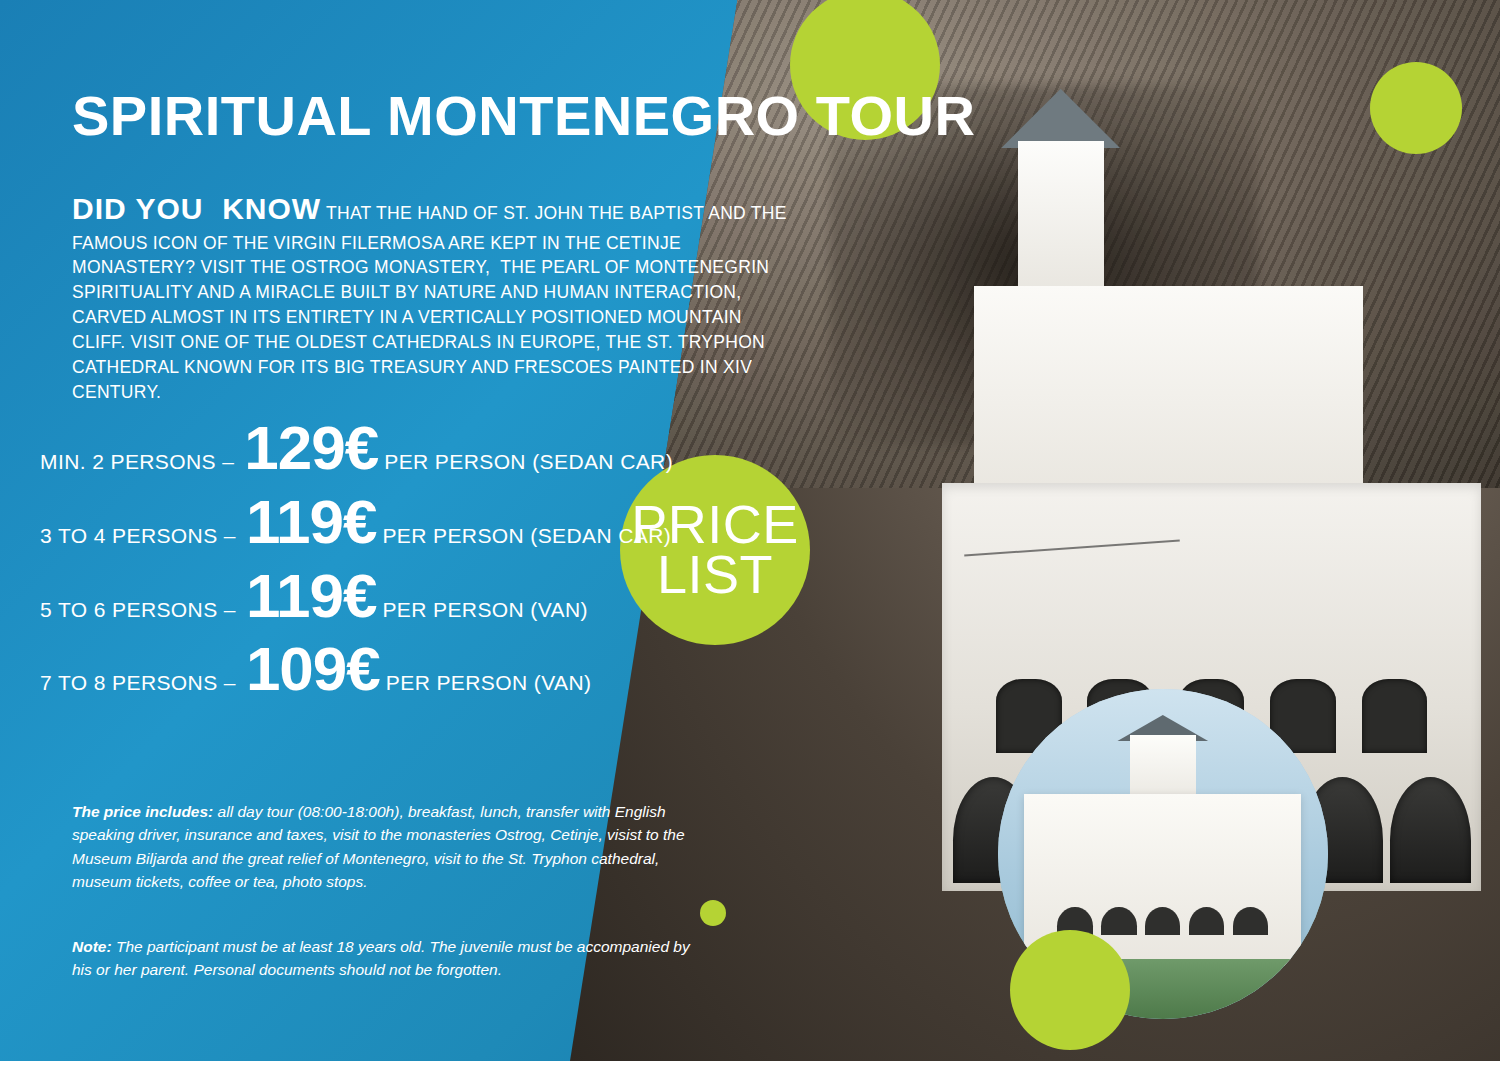PRICE
LIST
Spiritual Montenegro Tour
Did you know that the hand of St. John the Baptist and the famous icon of the Virgin Filermosa are kept in the Cetinje monastery? Visit the Ostrog monastery, the pearl of Montenegrin spirituality and a miracle built by nature and human interaction, carved almost in its entirety in a vertically positioned mountain cliff. Visit one of the oldest cathedrals in Europe, the St. Tryphon cathedral known for its big treasury and frescoes painted in XIV century.
Min. 2 persons – 129€ per person (sedan car)
3 to 4 persons – 119€ per person (sedan car)
5 to 6 persons – 119€ per person (van)
7 to 8 persons – 109€ per person (van)
The price includes: all day tour (08:00-18:00h), breakfast, lunch, transfer with English speaking driver, insurance and taxes, visit to the monasteries Ostrog, Cetinje, visist to the Museum Biljarda and the great relief of Montenegro, visit to the St. Tryphon cathedral, museum tickets, coffee or tea, photo stops.
Note: The participant must be at least 18 years old. The juvenile must be accompanied by his or her parent. Personal documents should not be forgotten.